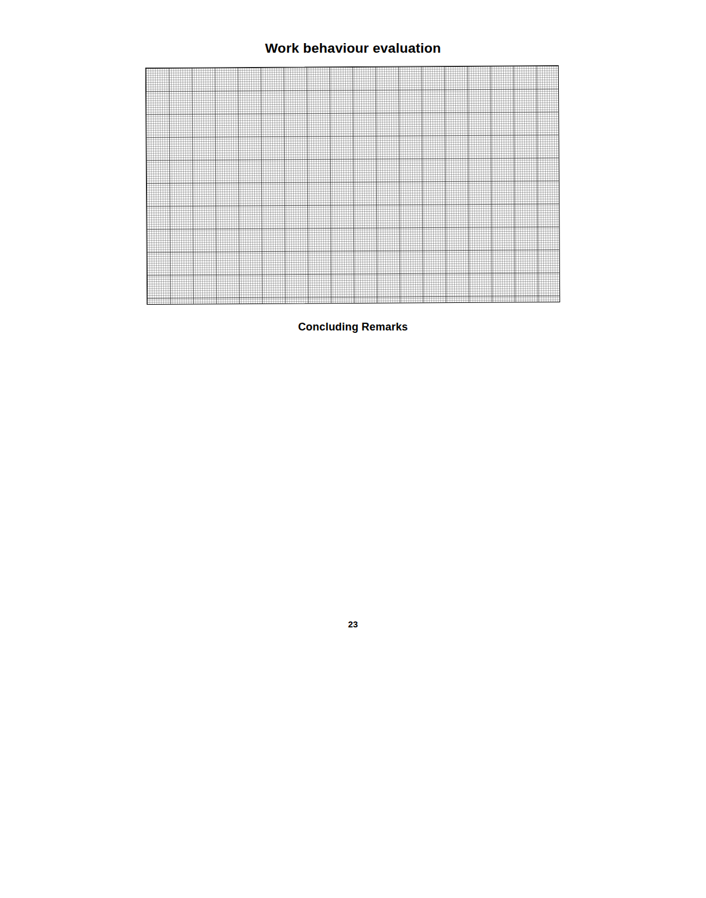Work behaviour evaluation
Concluding Remarks
23